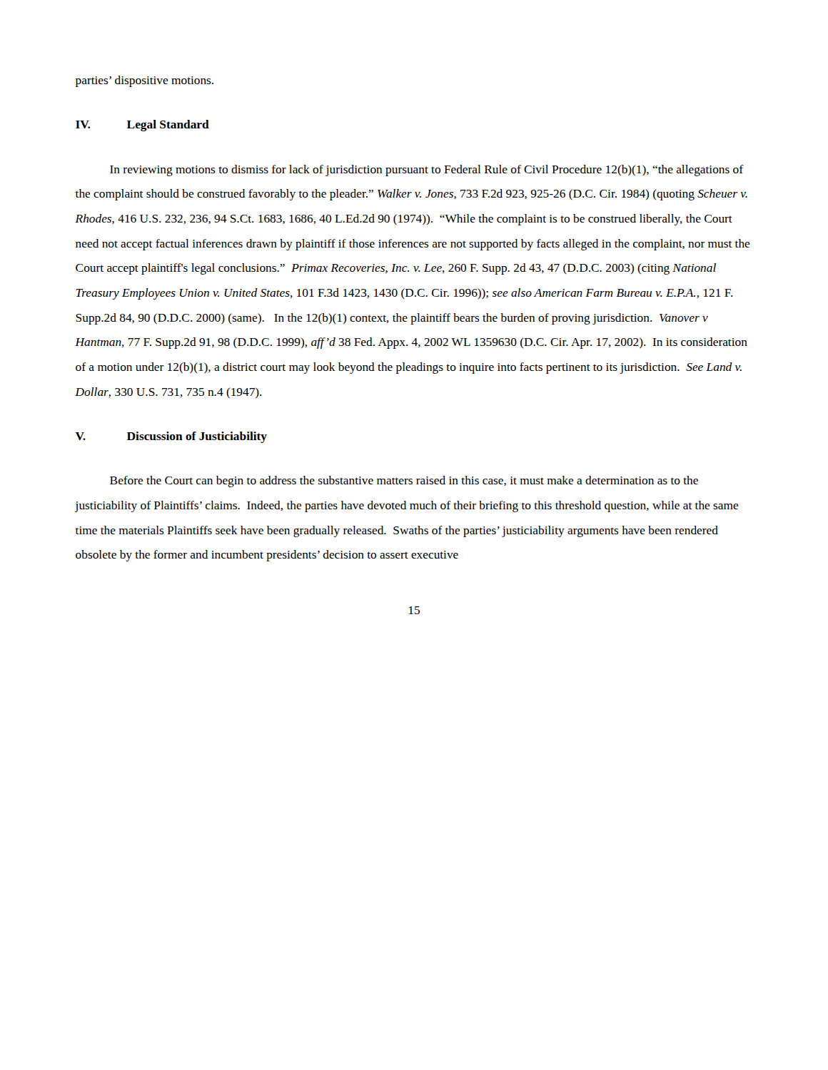parties’ dispositive motions.
IV. Legal Standard
In reviewing motions to dismiss for lack of jurisdiction pursuant to Federal Rule of Civil Procedure 12(b)(1), “the allegations of the complaint should be construed favorably to the pleader.” Walker v. Jones, 733 F.2d 923, 925-26 (D.C. Cir. 1984) (quoting Scheuer v. Rhodes, 416 U.S. 232, 236, 94 S.Ct. 1683, 1686, 40 L.Ed.2d 90 (1974)). “While the complaint is to be construed liberally, the Court need not accept factual inferences drawn by plaintiff if those inferences are not supported by facts alleged in the complaint, nor must the Court accept plaintiff's legal conclusions.” Primax Recoveries, Inc. v. Lee, 260 F. Supp. 2d 43, 47 (D.D.C. 2003) (citing National Treasury Employees Union v. United States, 101 F.3d 1423, 1430 (D.C. Cir. 1996)); see also American Farm Bureau v. E.P.A., 121 F. Supp.2d 84, 90 (D.D.C. 2000) (same). In the 12(b)(1) context, the plaintiff bears the burden of proving jurisdiction. Vanover v Hantman, 77 F. Supp.2d 91, 98 (D.D.C. 1999), aff’d 38 Fed. Appx. 4, 2002 WL 1359630 (D.C. Cir. Apr. 17, 2002). In its consideration of a motion under 12(b)(1), a district court may look beyond the pleadings to inquire into facts pertinent to its jurisdiction. See Land v. Dollar, 330 U.S. 731, 735 n.4 (1947).
V. Discussion of Justiciability
Before the Court can begin to address the substantive matters raised in this case, it must make a determination as to the justiciability of Plaintiffs’ claims. Indeed, the parties have devoted much of their briefing to this threshold question, while at the same time the materials Plaintiffs seek have been gradually released. Swaths of the parties’ justiciability arguments have been rendered obsolete by the former and incumbent presidents’ decision to assert executive
15